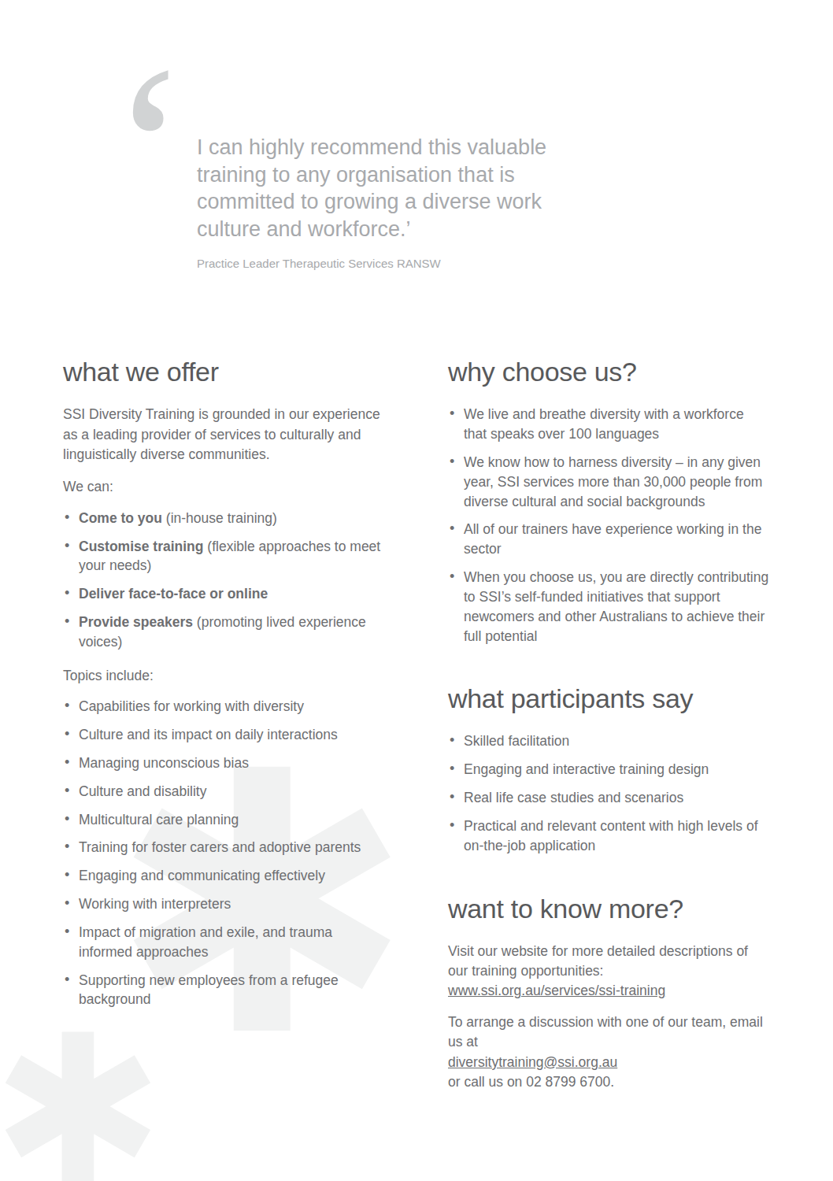✱ ✱
‘
I can highly recommend this valuable training to any organisation that is committed to growing a diverse work culture and workforce.’
Practice Leader Therapeutic Services RANSW
what we offer
SSI Diversity Training is grounded in our experience as a leading provider of services to culturally and linguistically diverse communities.
We can:
Come to you (in-house training)
Customise training (flexible approaches to meet your needs)
Deliver face-to-face or online
Provide speakers (promoting lived experience voices)
Topics include:
Capabilities for working with diversity
Culture and its impact on daily interactions
Managing unconscious bias
Culture and disability
Multicultural care planning
Training for foster carers and adoptive parents
Engaging and communicating effectively
Working with interpreters
Impact of migration and exile, and trauma informed approaches
Supporting new employees from a refugee background
why choose us?
We live and breathe diversity with a workforce that speaks over 100 languages
We know how to harness diversity – in any given year, SSI services more than 30,000 people from diverse cultural and social backgrounds
All of our trainers have experience working in the sector
When you choose us, you are directly contributing to SSI’s self-funded initiatives that support newcomers and other Australians to achieve their full potential
what participants say
Skilled facilitation
Engaging and interactive training design
Real life case studies and scenarios
Practical and relevant content with high levels of on-the-job application
want to know more?
Visit our website for more detailed descriptions of our training opportunities:
www.ssi.org.au/services/ssi-training
To arrange a discussion with one of our team, email us at
diversitytraining@ssi.org.au
or call us on 02 8799 6700.